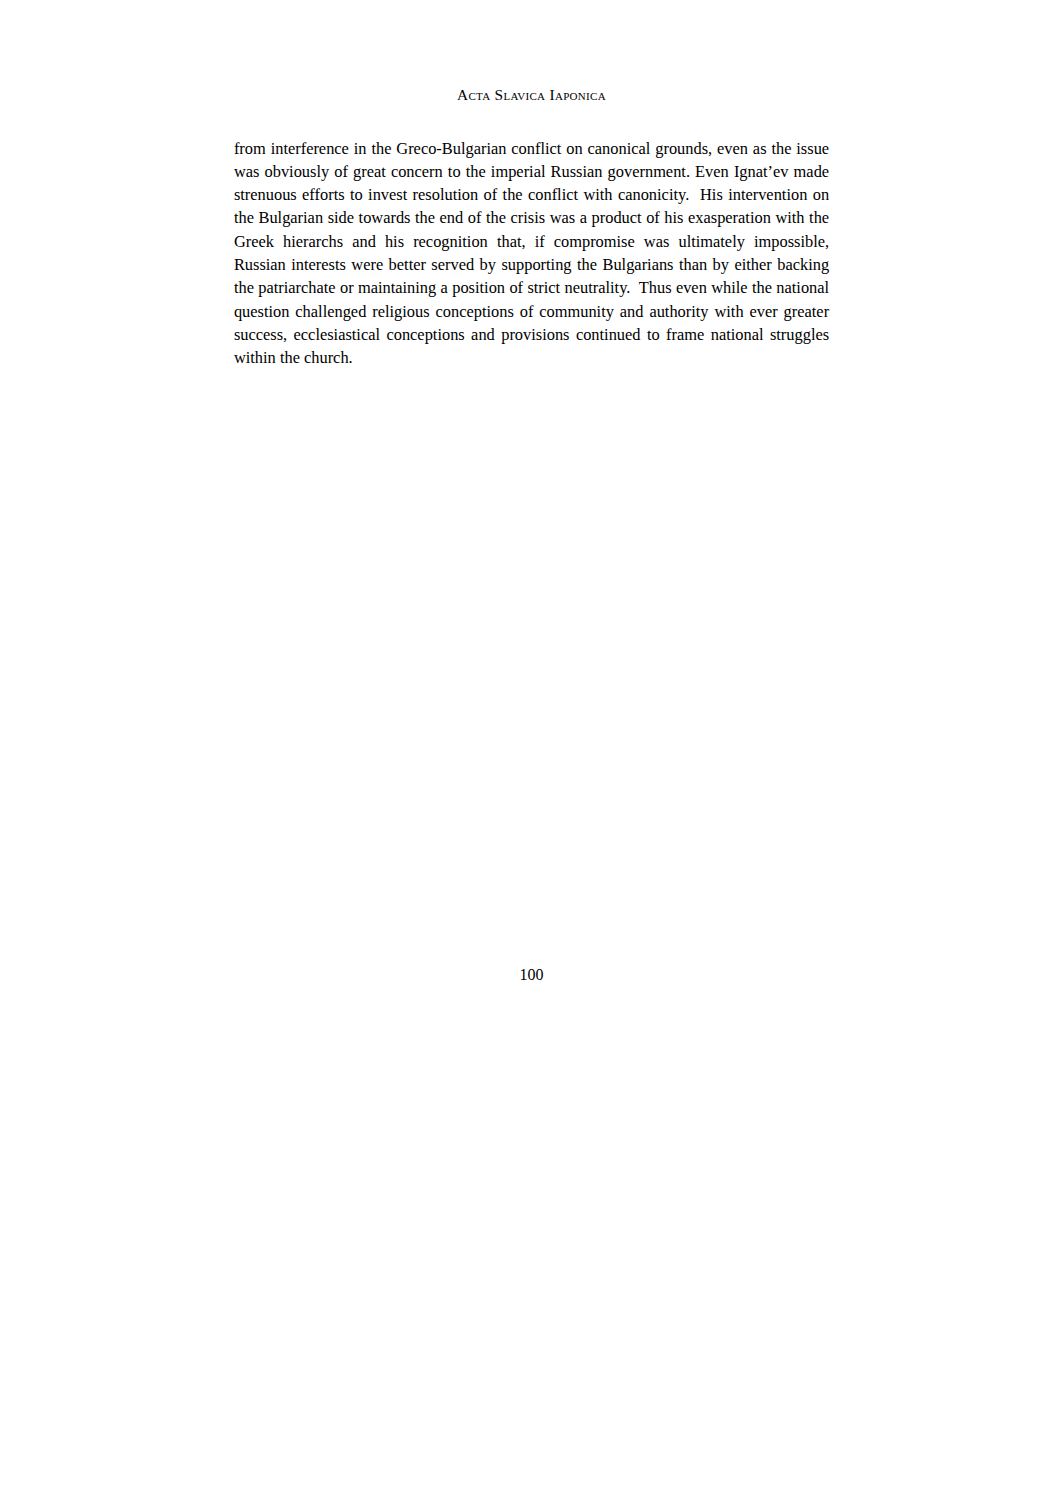Acta Slavica Iaponica
from interference in the Greco-Bulgarian conflict on canonical grounds, even as the issue was obviously of great concern to the imperial Russian government. Even Ignat’ev made strenuous efforts to invest resolution of the conflict with canonicity. His intervention on the Bulgarian side towards the end of the crisis was a product of his exasperation with the Greek hierarchs and his recognition that, if compromise was ultimately impossible, Russian interests were better served by supporting the Bulgarians than by either backing the patriarchate or maintaining a position of strict neutrality. Thus even while the national question challenged religious conceptions of community and authority with ever greater success, ecclesiastical conceptions and provisions continued to frame national struggles within the church.
100